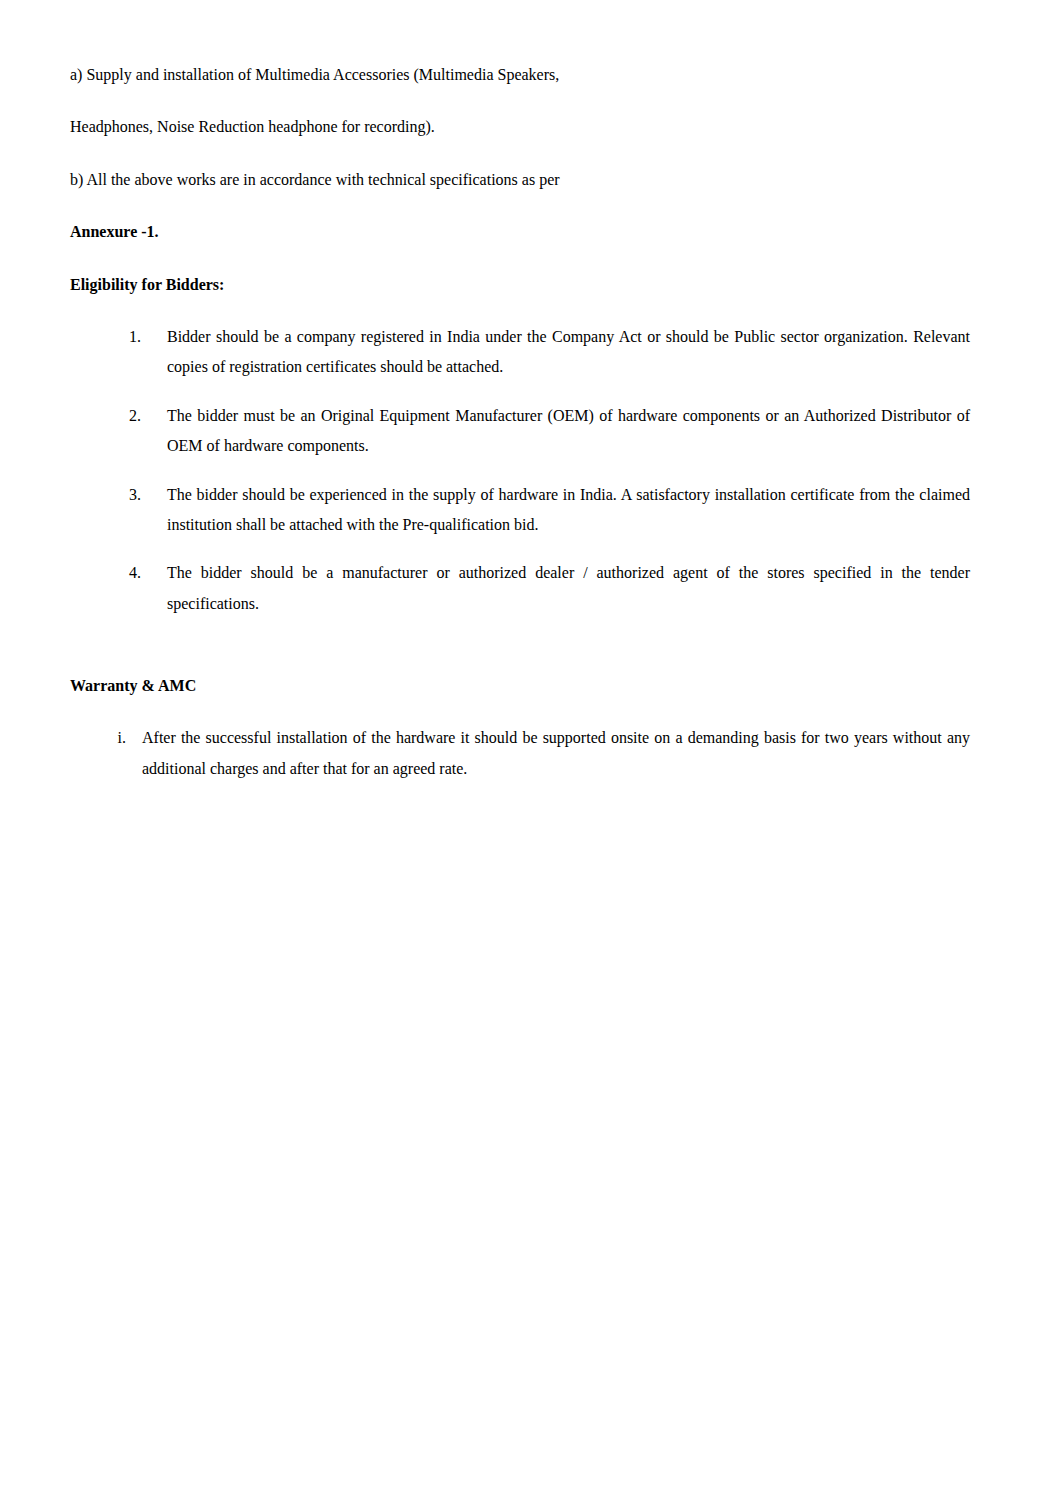a) Supply and installation of Multimedia Accessories (Multimedia Speakers,
Headphones, Noise Reduction headphone for recording).
b) All the above works are in accordance with technical specifications as per
Annexure -1.
Eligibility for Bidders:
Bidder should be a company registered in India under the Company Act or should be Public sector organization. Relevant copies of registration certificates should be attached.
The bidder must be an Original Equipment Manufacturer (OEM) of hardware components or an Authorized Distributor of OEM of hardware components.
The bidder should be experienced in the supply of hardware in India. A satisfactory installation certificate from the claimed institution shall be attached with the Pre-qualification bid.
The bidder should be a manufacturer or authorized dealer / authorized agent of the stores specified in the tender specifications.
Warranty & AMC
After the successful installation of the hardware it should be supported onsite on a demanding basis for two years without any additional charges and after that for an agreed rate.